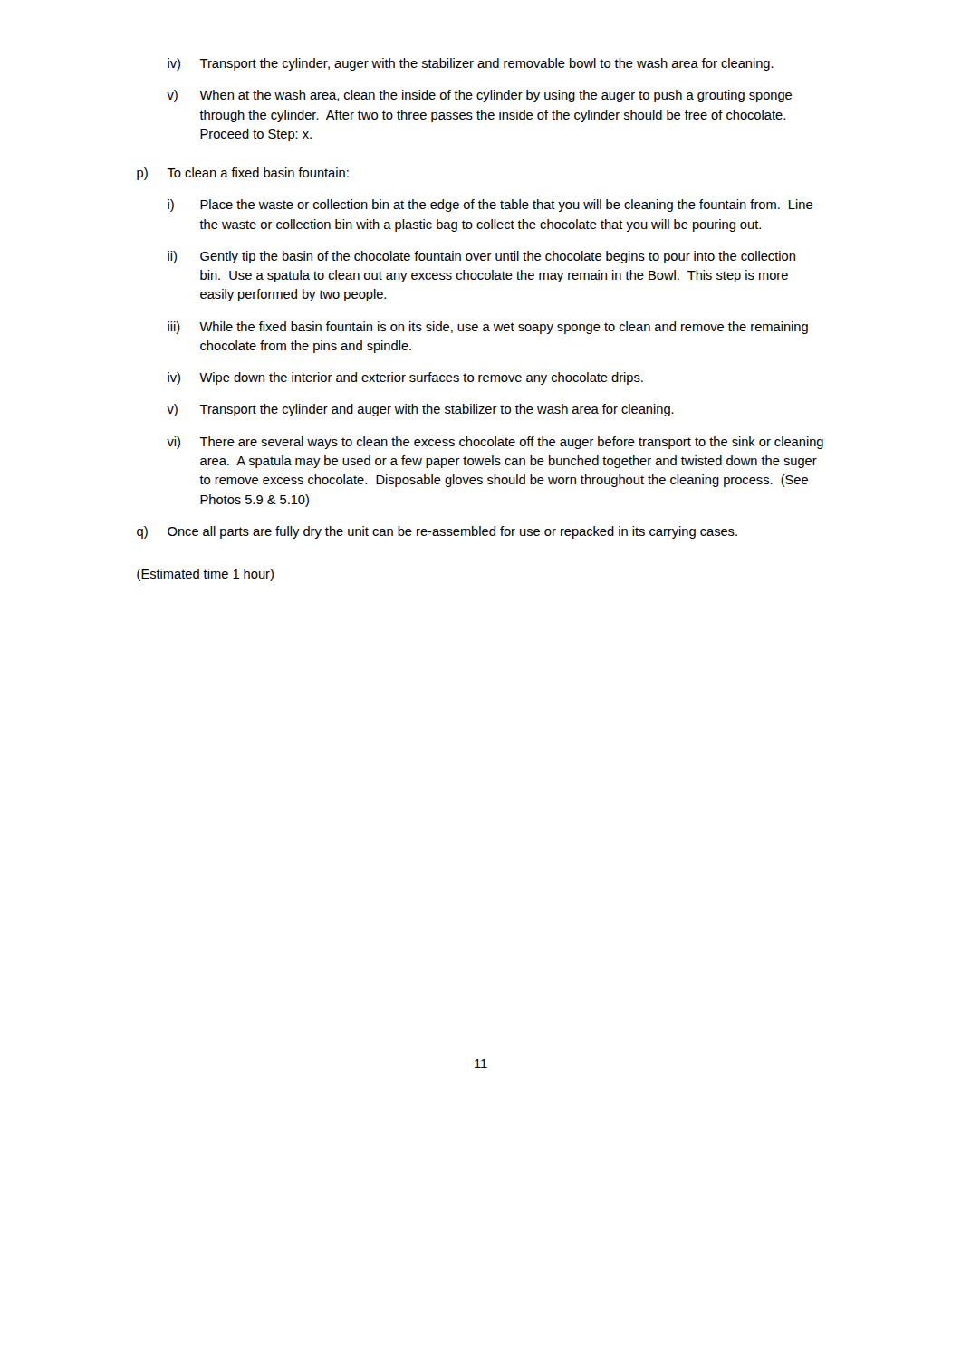iv) Transport the cylinder, auger with the stabilizer and removable bowl to the wash area for cleaning.
v) When at the wash area, clean the inside of the cylinder by using the auger to push a grouting sponge through the cylinder. After two to three passes the inside of the cylinder should be free of chocolate. Proceed to Step: x.
p) To clean a fixed basin fountain:
i) Place the waste or collection bin at the edge of the table that you will be cleaning the fountain from. Line the waste or collection bin with a plastic bag to collect the chocolate that you will be pouring out.
ii) Gently tip the basin of the chocolate fountain over until the chocolate begins to pour into the collection bin. Use a spatula to clean out any excess chocolate the may remain in the Bowl. This step is more easily performed by two people.
iii) While the fixed basin fountain is on its side, use a wet soapy sponge to clean and remove the remaining chocolate from the pins and spindle.
iv) Wipe down the interior and exterior surfaces to remove any chocolate drips.
v) Transport the cylinder and auger with the stabilizer to the wash area for cleaning.
vi) There are several ways to clean the excess chocolate off the auger before transport to the sink or cleaning area. A spatula may be used or a few paper towels can be bunched together and twisted down the suger to remove excess chocolate. Disposable gloves should be worn throughout the cleaning process. (See Photos 5.9 & 5.10)
q) Once all parts are fully dry the unit can be re-assembled for use or repacked in its carrying cases.
(Estimated time 1 hour)
11